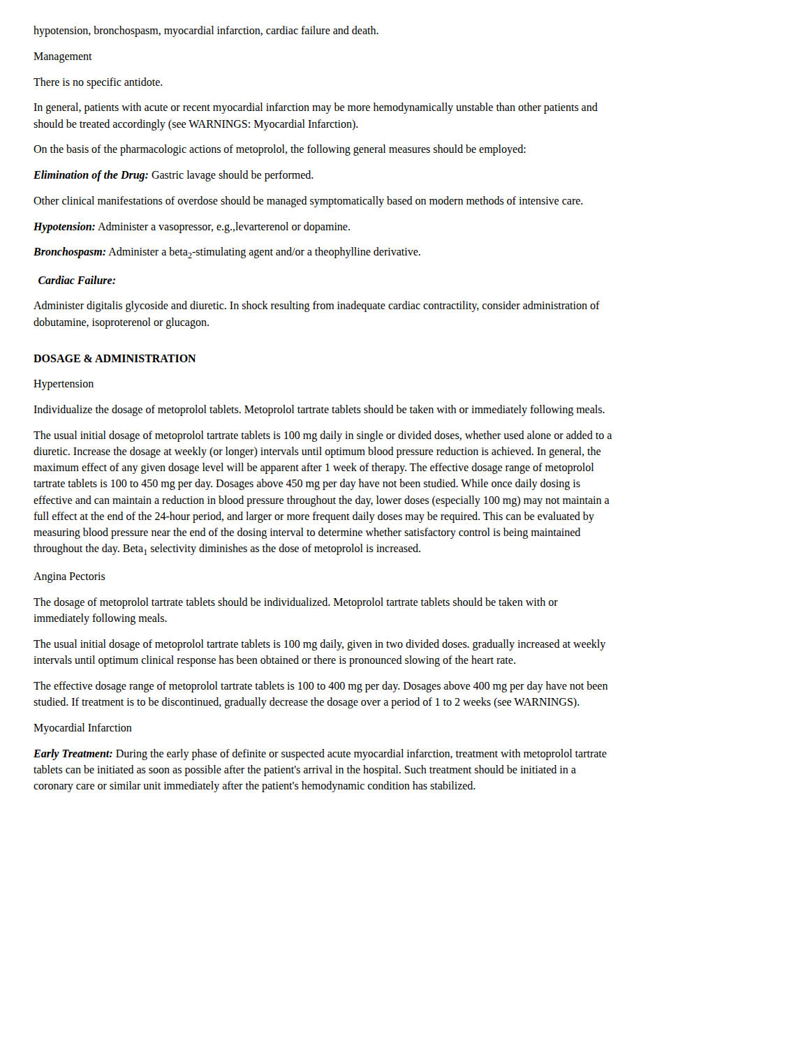hypotension, bronchospasm, myocardial infarction, cardiac failure and death.
Management
There is no specific antidote.
In general, patients with acute or recent myocardial infarction may be more hemodynamically unstable than other patients and should be treated accordingly (see WARNINGS: Myocardial Infarction).
On the basis of the pharmacologic actions of metoprolol, the following general measures should be employed:
Elimination of the Drug: Gastric lavage should be performed.
Other clinical manifestations of overdose should be managed symptomatically based on modern methods of intensive care.
Hypotension: Administer a vasopressor, e.g.,levarterenol or dopamine.
Bronchospasm: Administer a beta2-stimulating agent and/or a theophylline derivative.
Cardiac Failure:
Administer digitalis glycoside and diuretic. In shock resulting from inadequate cardiac contractility, consider administration of dobutamine, isoproterenol or glucagon.
DOSAGE & ADMINISTRATION
Hypertension
Individualize the dosage of metoprolol tablets. Metoprolol tartrate tablets should be taken with or immediately following meals.
The usual initial dosage of metoprolol tartrate tablets is 100 mg daily in single or divided doses, whether used alone or added to a diuretic. Increase the dosage at weekly (or longer) intervals until optimum blood pressure reduction is achieved. In general, the maximum effect of any given dosage level will be apparent after 1 week of therapy. The effective dosage range of metoprolol tartrate tablets is 100 to 450 mg per day. Dosages above 450 mg per day have not been studied. While once daily dosing is effective and can maintain a reduction in blood pressure throughout the day, lower doses (especially 100 mg) may not maintain a full effect at the end of the 24-hour period, and larger or more frequent daily doses may be required. This can be evaluated by measuring blood pressure near the end of the dosing interval to determine whether satisfactory control is being maintained throughout the day. Beta1 selectivity diminishes as the dose of metoprolol is increased.
Angina Pectoris
The dosage of metoprolol tartrate tablets should be individualized. Metoprolol tartrate tablets should be taken with or immediately following meals.
The usual initial dosage of metoprolol tartrate tablets is 100 mg daily, given in two divided doses. gradually increased at weekly intervals until optimum clinical response has been obtained or there is pronounced slowing of the heart rate.
The effective dosage range of metoprolol tartrate tablets is 100 to 400 mg per day. Dosages above 400 mg per day have not been studied. If treatment is to be discontinued, gradually decrease the dosage over a period of 1 to 2 weeks (see WARNINGS).
Myocardial Infarction
Early Treatment: During the early phase of definite or suspected acute myocardial infarction, treatment with metoprolol tartrate tablets can be initiated as soon as possible after the patient's arrival in the hospital. Such treatment should be initiated in a coronary care or similar unit immediately after the patient's hemodynamic condition has stabilized.